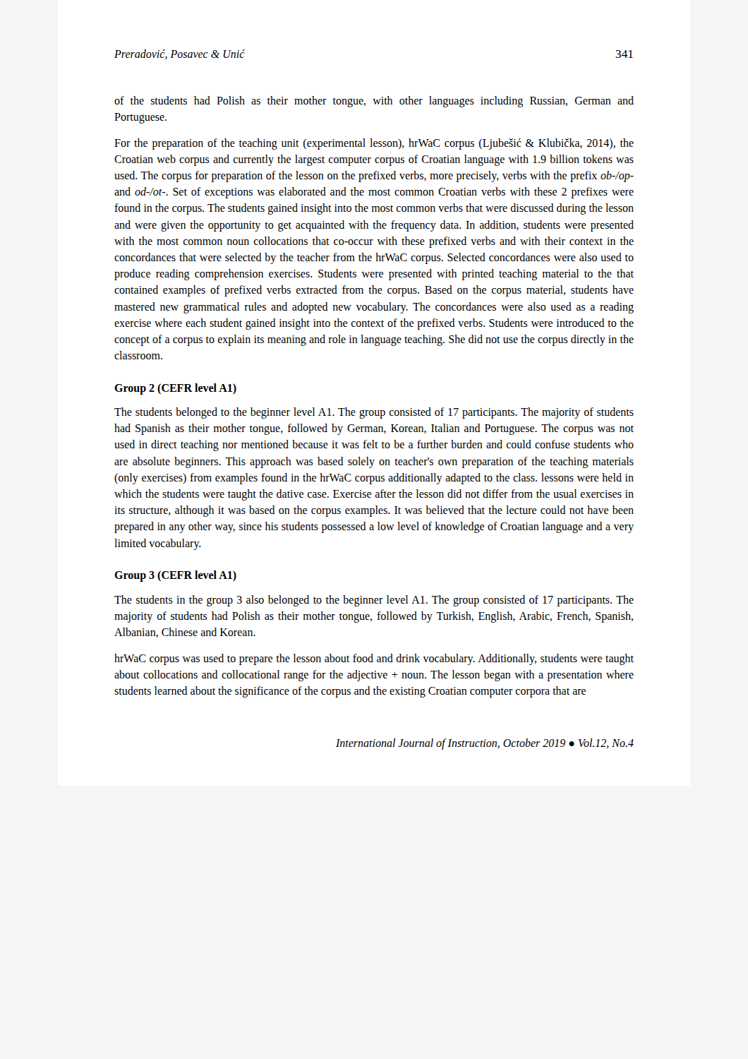Preradović, Posavec & Unić 341
of the students had Polish as their mother tongue, with other languages including Russian, German and Portuguese.
For the preparation of the teaching unit (experimental lesson), hrWaC corpus (Ljubešić & Klubička, 2014), the Croatian web corpus and currently the largest computer corpus of Croatian language with 1.9 billion tokens was used. The corpus for preparation of the lesson on the prefixed verbs, more precisely, verbs with the prefix ob-/op- and od-/ot-. Set of exceptions was elaborated and the most common Croatian verbs with these 2 prefixes were found in the corpus. The students gained insight into the most common verbs that were discussed during the lesson and were given the opportunity to get acquainted with the frequency data. In addition, students were presented with the most common noun collocations that co-occur with these prefixed verbs and with their context in the concordances that were selected by the teacher from the hrWaC corpus. Selected concordances were also used to produce reading comprehension exercises. Students were presented with printed teaching material to the that contained examples of prefixed verbs extracted from the corpus. Based on the corpus material, students have mastered new grammatical rules and adopted new vocabulary. The concordances were also used as a reading exercise where each student gained insight into the context of the prefixed verbs. Students were introduced to the concept of a corpus to explain its meaning and role in language teaching. She did not use the corpus directly in the classroom.
Group 2 (CEFR level A1)
The students belonged to the beginner level A1. The group consisted of 17 participants. The majority of students had Spanish as their mother tongue, followed by German, Korean, Italian and Portuguese. The corpus was not used in direct teaching nor mentioned because it was felt to be a further burden and could confuse students who are absolute beginners. This approach was based solely on teacher's own preparation of the teaching materials (only exercises) from examples found in the hrWaC corpus additionally adapted to the class. lessons were held in which the students were taught the dative case. Exercise after the lesson did not differ from the usual exercises in its structure, although it was based on the corpus examples. It was believed that the lecture could not have been prepared in any other way, since his students possessed a low level of knowledge of Croatian language and a very limited vocabulary.
Group 3 (CEFR level A1)
The students in the group 3 also belonged to the beginner level A1. The group consisted of 17 participants. The majority of students had Polish as their mother tongue, followed by Turkish, English, Arabic, French, Spanish, Albanian, Chinese and Korean.
hrWaC corpus was used to prepare the lesson about food and drink vocabulary. Additionally, students were taught about collocations and collocational range for the adjective + noun. The lesson began with a presentation where students learned about the significance of the corpus and the existing Croatian computer corpora that are
International Journal of Instruction, October 2019 ● Vol.12, No.4